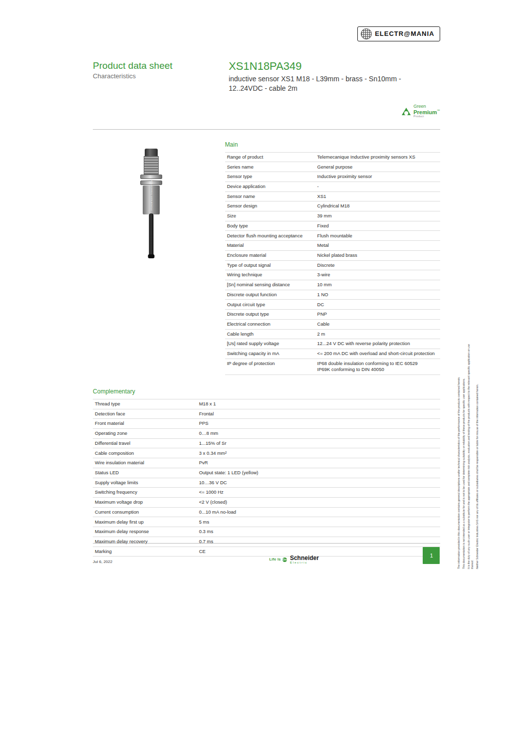ELECTR@MANIA
Product data sheet
Characteristics
XS1N18PA349
inductive sensor XS1 M18 - L39mm - brass - Sn10mm - 12..24VDC - cable 2m
Green
Premium™
Product
XS1N18PA349 Telemecanique
Main
| Range of product | Telemecanique Inductive proximity sensors XS |
| Series name | General purpose |
| Sensor type | Inductive proximity sensor |
| Device application | - |
| Sensor name | XS1 |
| Sensor design | Cylindrical M18 |
| Size | 39 mm |
| Body type | Fixed |
| Detector flush mounting acceptance | Flush mountable |
| Material | Metal |
| Enclosure material | Nickel plated brass |
| Type of output signal | Discrete |
| Wiring technique | 3-wire |
| [Sn] nominal sensing distance | 10 mm |
| Discrete output function | 1 NO |
| Output circuit type | DC |
| Discrete output type | PNP |
| Electrical connection | Cable |
| Cable length | 2 m |
| [Us] rated supply voltage | 12...24 V DC with reverse polarity protection |
| Switching capacity in mA | <= 200 mA DC with overload and short-circuit protection |
| IP degree of protection | IP68 double insulation conforming to IEC 60529 IP69K conforming to DIN 40050 |
Complementary
| Thread type | M18 x 1 |
| Detection face | Frontal |
| Front material | PPS |
| Operating zone | 0…8 mm |
| Differential travel | 1...15% of Sr |
| Cable composition | 3 x 0.34 mm² |
| Wire insulation material | PvR |
| Status LED | Output state: 1 LED (yellow) |
| Supply voltage limits | 10…36 V DC |
| Switching frequency | <= 1000 Hz |
| Maximum voltage drop | <2 V (closed) |
| Current consumption | 0...10 mA no-load |
| Maximum delay first up | 5 ms |
| Maximum delay response | 0.3 ms |
| Maximum delay recovery | 0.7 ms |
| Marking | CE |
The information provided in this documentation contains general descriptions and/or technical characteristics of the performance of the products contained herein.
This documentation is not intended as a substitute for and is not to be used for determining suitability or reliability of these products for specific user applications.
It is the duty of any such user or integrator to perform the appropriate and complete risk analysis, evaluation and testing of the products with respect to the relevant specific application or use thereof.
Neither Schneider Electric Industries SAS nor any of its affiliates or subsidiaries shall be responsible or liable for misuse of the information contained herein.
Jul 6, 2022
Life Is On
SchneiderElectric
1